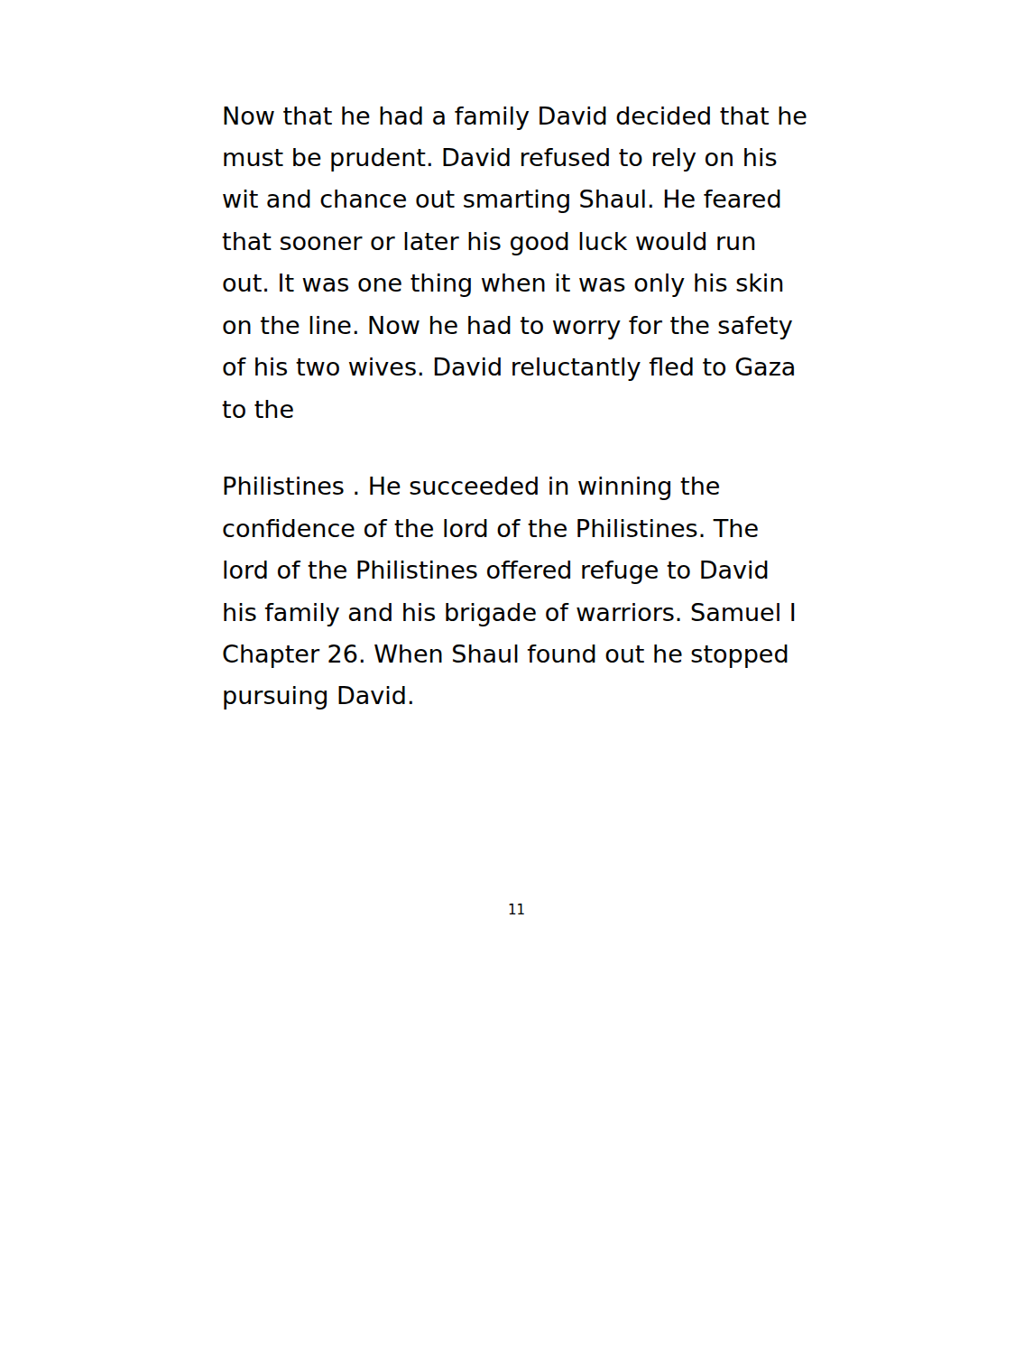Now that he had a family David decided that he must be prudent. David refused to rely on his wit and chance out smarting Shaul. He feared that sooner or later his good luck would run out. It was one thing when it was only his skin on the line. Now he had to worry for the safety of his two wives. David reluctantly fled to Gaza to the
Philistines . He succeeded in winning the confidence of the lord of the Philistines. The lord of the Philistines offered refuge to David his family and his brigade of warriors. Samuel I Chapter 26. When Shaul found out he stopped pursuing David.
11